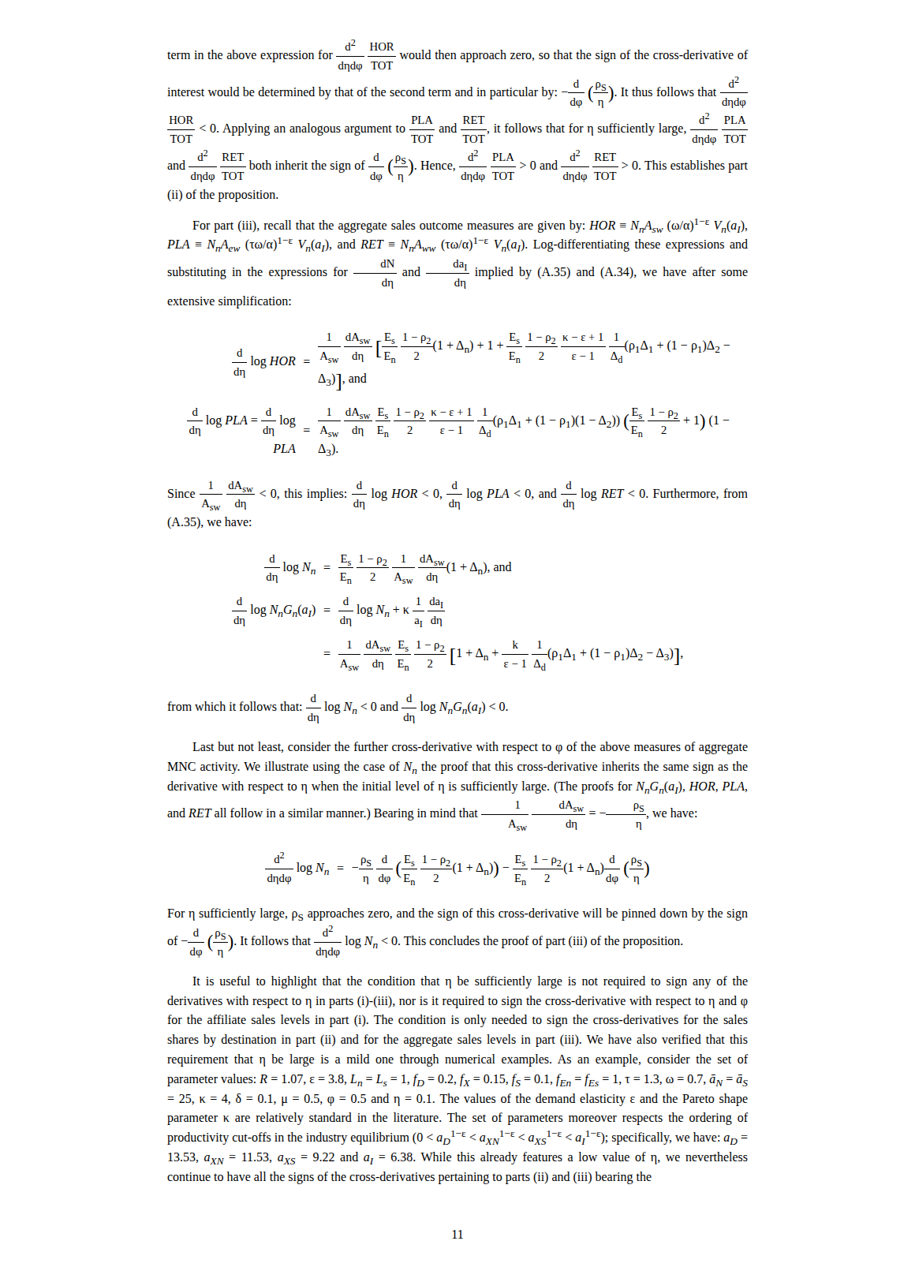term in the above expression for d2 dηdφ HOR TOT would then approach zero, so that the sign of the cross-derivative of interest would be determined by that of the second term and in particular by: −ddφ (ρS η). It thus follows that d2 dηdφ HOR TOT < 0. Applying an analogous argument to PLA TOT and RET TOT, it follows that for η sufficiently large, d2 dηdφ PLA TOT and d2 dηdφ RET TOT both inherit the sign of ddφ (ρS η). Hence, d2 dηdφ PLA TOT > 0 and d2 dηdφ RET TOT > 0. This establishes part (ii) of the proposition.
For part (iii), recall that the aggregate sales outcome measures are given by: HOR ≡ Nn Asw (ω/α)1−ε Vn(aI), PLA ≡ Nn Aew (τω/α)1−ε Vn(aI), and RET ≡ Nn Aww (τω/α)1−ε Vn(aI). Log-differentiating these expressions and substituting in the expressions for dN dη and daI dη implied by (A.35) and (A.34), we have after some extensive simplification:
| d dη log HOR | = | 1 A sw dA sw dη [ E s E n 1 − ρ 2 2 (1 + Δ n ) + 1 + E s E n 1 − ρ 2 2 κ − ε + 1 ε − 1 1 Δ d (ρ 1 Δ 1 + (1 − ρ 1 )Δ 2 − Δ 3 ) ] , and |
| d dη log PLA = d dη log PLA | = | 1 A sw dA sw dη E s E n 1 − ρ 2 2 κ − ε + 1 ε − 1 1 Δ d (ρ 1 Δ 1 + (1 − ρ 1 )(1 − Δ 2 )) ( E s E n 1 − ρ 2 2 + 1 ) (1 − Δ 3 ). |
Since 1 Asw dAsw dη < 0, this implies: ddη log HOR < 0, ddη log PLA < 0, and ddη log RET < 0. Furthermore, from (A.35), we have:
| d dη log N n | = | E s E n 1 − ρ 2 2 1 A sw dA sw dη (1 + Δ n ), and |
| d dη log N n G n ( a I ) | = | d dη log N n + κ 1 a I da I dη |
| | = | 1 A sw dA sw dη E s E n 1 − ρ 2 2 [ 1 + Δ n + k ε − 1 1 Δ d (ρ 1 Δ 1 + (1 − ρ 1 )Δ 2 − Δ 3 ) ] , |
from which it follows that: ddη log Nn < 0 and ddη log NnGn(aI) < 0.
Last but not least, consider the further cross-derivative with respect to φ of the above measures of aggregate MNC activity. We illustrate using the case of Nn the proof that this cross-derivative inherits the same sign as the derivative with respect to η when the initial level of η is sufficiently large. (The proofs for NnGn(aI), HOR, PLA, and RET all follow in a similar manner.) Bearing in mind that 1 Asw dAsw dη = −ρS η, we have:
| d 2 dηdφ log N n | = | − ρ S η d dφ ( E s E n 1 − ρ 2 2 (1 + Δ n ) ) − E s E n 1 − ρ 2 2 (1 + Δ n ) d dφ ( ρ S η ) |
For η sufficiently large, ρS approaches zero, and the sign of this cross-derivative will be pinned down by the sign of −ddφ (ρS η). It follows that d2 dηdφ log Nn < 0. This concludes the proof of part (iii) of the proposition.
It is useful to highlight that the condition that η be sufficiently large is not required to sign any of the derivatives with respect to η in parts (i)-(iii), nor is it required to sign the cross-derivative with respect to η and φ for the affiliate sales levels in part (i). The condition is only needed to sign the cross-derivatives for the sales shares by destination in part (ii) and for the aggregate sales levels in part (iii). We have also verified that this requirement that η be large is a mild one through numerical examples. As an example, consider the set of parameter values: R = 1.07, ε = 3.8, Ln = Ls = 1, fD = 0.2, fX = 0.15, fS = 0.1, fEn = fEs = 1, τ = 1.3, ω = 0.7, āN = āS = 25, κ = 4, δ = 0.1, μ = 0.5, φ = 0.5 and η = 0.1. The values of the demand elasticity ε and the Pareto shape parameter κ are relatively standard in the literature. The set of parameters moreover respects the ordering of productivity cut-offs in the industry equilibrium (0 < aD1−ε < aXN1−ε < aXS1−ε < aI1−ε); specifically, we have: aD = 13.53, aXN = 11.53, aXS = 9.22 and aI = 6.38. While this already features a low value of η, we nevertheless continue to have all the signs of the cross-derivatives pertaining to parts (ii) and (iii) bearing the
11